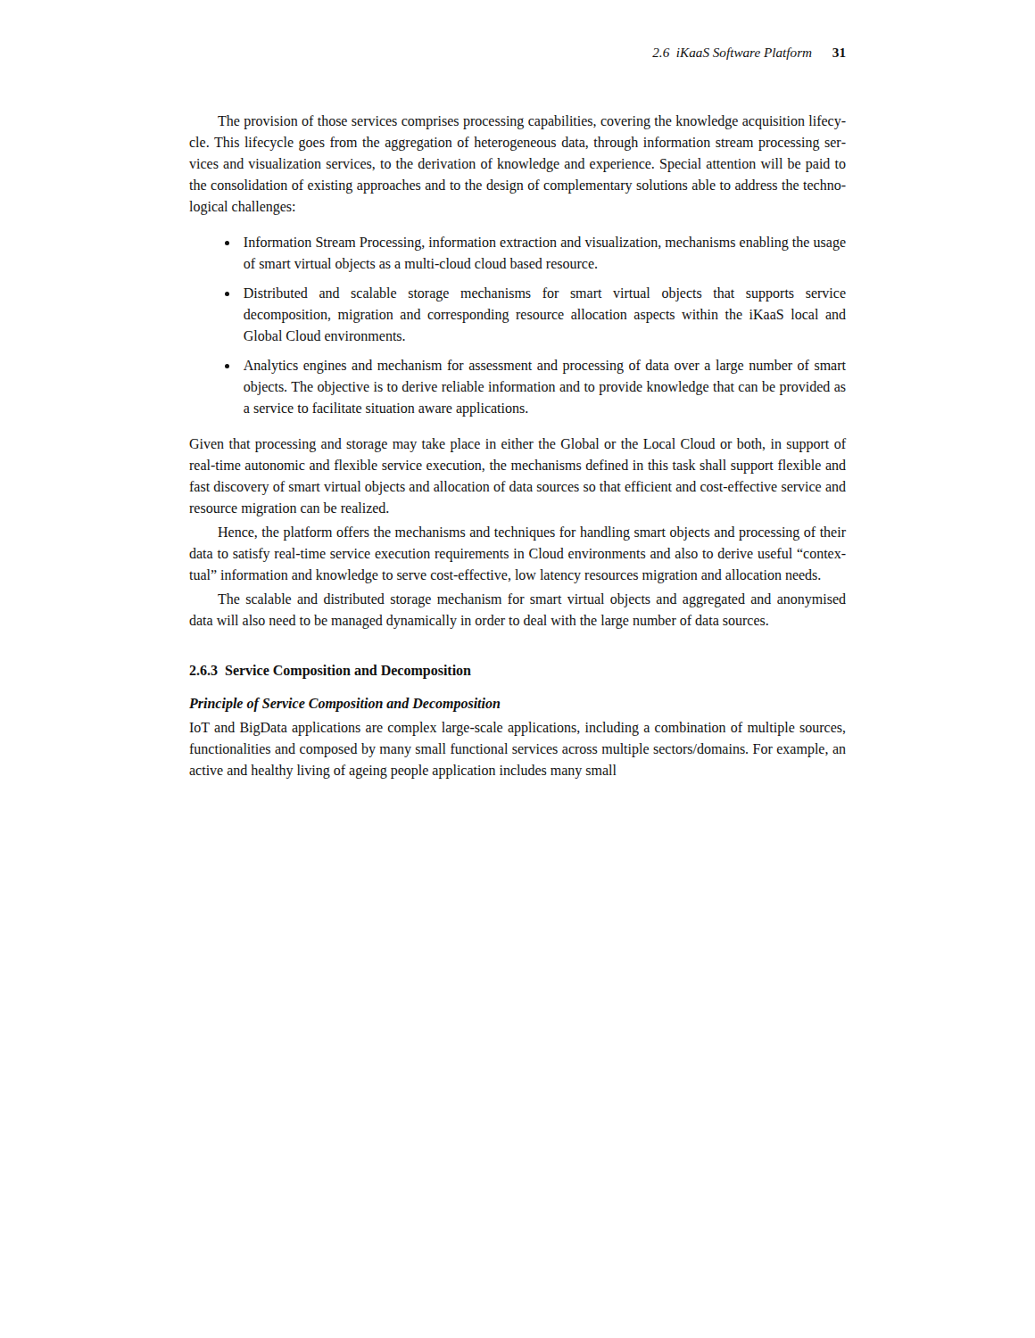2.6 iKaaS Software Platform31
The provision of those services comprises processing capabilities, covering the knowledge acquisition lifecycle. This lifecycle goes from the aggregation of heterogeneous data, through information stream processing services and visualization services, to the derivation of knowledge and experience. Special attention will be paid to the consolidation of existing approaches and to the design of complementary solutions able to address the technological challenges:
Information Stream Processing, information extraction and visualization, mechanisms enabling the usage of smart virtual objects as a multi-cloud cloud based resource.
Distributed and scalable storage mechanisms for smart virtual objects that supports service decomposition, migration and corresponding resource allocation aspects within the iKaaS local and Global Cloud environments.
Analytics engines and mechanism for assessment and processing of data over a large number of smart objects. The objective is to derive reliable information and to provide knowledge that can be provided as a service to facilitate situation aware applications.
Given that processing and storage may take place in either the Global or the Local Cloud or both, in support of real-time autonomic and flexible service execution, the mechanisms defined in this task shall support flexible and fast discovery of smart virtual objects and allocation of data sources so that efficient and cost-effective service and resource migration can be realized.
Hence, the platform offers the mechanisms and techniques for handling smart objects and processing of their data to satisfy real-time service execution requirements in Cloud environments and also to derive useful “contextual” information and knowledge to serve cost-effective, low latency resources migration and allocation needs.
The scalable and distributed storage mechanism for smart virtual objects and aggregated and anonymised data will also need to be managed dynamically in order to deal with the large number of data sources.
2.6.3 Service Composition and Decomposition
Principle of Service Composition and Decomposition
IoT and BigData applications are complex large-scale applications, including a combination of multiple sources, functionalities and composed by many small functional services across multiple sectors/domains. For example, an active and healthy living of ageing people application includes many small